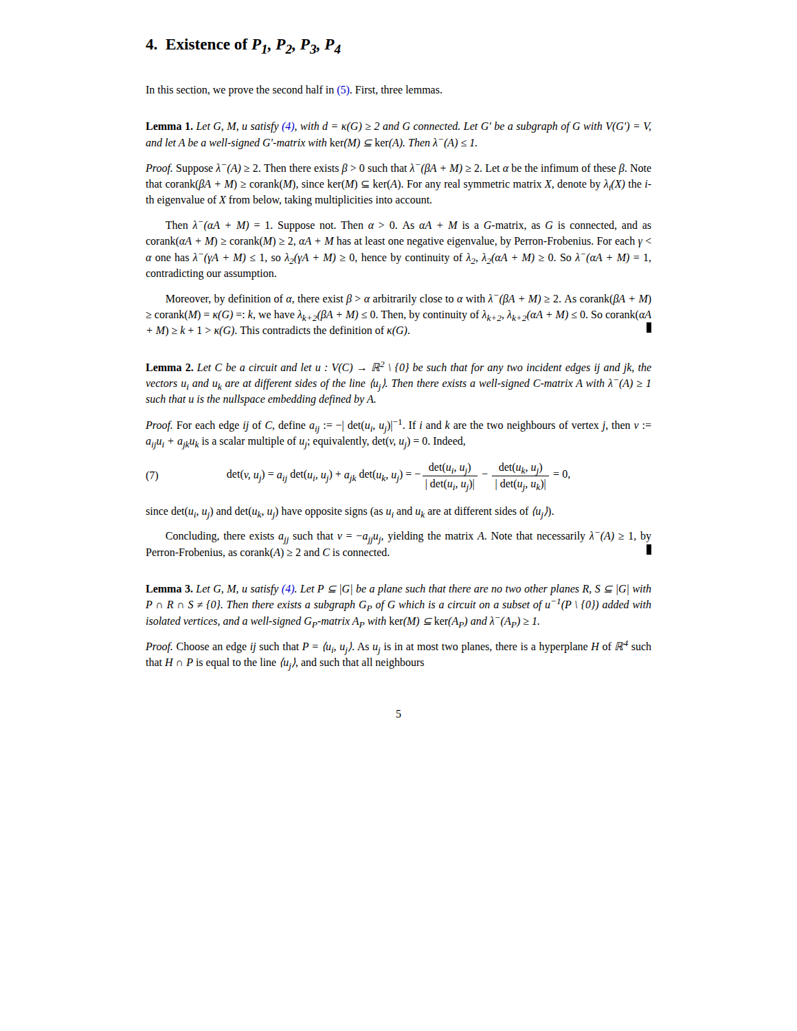4. Existence of P1, P2, P3, P4
In this section, we prove the second half in (5). First, three lemmas.
Lemma 1. Let G, M, u satisfy (4), with d = κ(G) ≥ 2 and G connected. Let G′ be a subgraph of G with V(G′) = V, and let A be a well-signed G′-matrix with ker(M) ⊆ ker(A). Then λ−(A) ≤ 1.
Proof. Suppose λ−(A) ≥ 2. Then there exists β > 0 such that λ−(βA + M) ≥ 2. Let α be the infimum of these β. Note that corank(βA + M) ≥ corank(M), since ker(M) ⊆ ker(A). For any real symmetric matrix X, denote by λi(X) the i-th eigenvalue of X from below, taking multiplicities into account.
Then λ−(αA + M) = 1. Suppose not. Then α > 0. As αA + M is a G-matrix, as G is connected, and as corank(αA + M) ≥ corank(M) ≥ 2, αA + M has at least one negative eigenvalue, by Perron-Frobenius. For each γ < α one has λ−(γA + M) ≤ 1, so λ2(γA + M) ≥ 0, hence by continuity of λ2, λ2(αA + M) ≥ 0. So λ−(αA + M) = 1, contradicting our assumption.
Moreover, by definition of α, there exist β > α arbitrarily close to α with λ−(βA + M) ≥ 2. As corank(βA + M) ≥ corank(M) = κ(G) =: k, we have λk+2(βA + M) ≤ 0. Then, by continuity of λk+2, λk+2(αA + M) ≤ 0. So corank(αA + M) ≥ k + 1 > κ(G). This contradicts the definition of κ(G).
Lemma 2. Let C be a circuit and let u : V(C) → ℝ2 \ {0} be such that for any two incident edges ij and jk, the vectors ui and uk are at different sides of the line ⟨uj⟩. Then there exists a well-signed C-matrix A with λ−(A) ≥ 1 such that u is the nullspace embedding defined by A.
Proof. For each edge ij of C, define aij := −| det(ui, uj)|−1. If i and k are the two neighbours of vertex j, then v := aijui + ajkuk is a scalar multiple of uj; equivalently, det(v, uj) = 0. Indeed,
(7) det(v, uj) = aij det(ui, uj) + ajk det(uk, uj) = −det(ui, uj)| det(ui, uj)| − det(uk, uj)| det(uj, uk)| = 0,
since det(ui, uj) and det(uk, uj) have opposite signs (as ui and uk are at different sides of ⟨uj⟩).
Concluding, there exists ajj such that v = −ajjuj, yielding the matrix A. Note that necessarily λ−(A) ≥ 1, by Perron-Frobenius, as corank(A) ≥ 2 and C is connected.
Lemma 3. Let G, M, u satisfy (4). Let P ⊆ |G| be a plane such that there are no two other planes R, S ⊆ |G| with P ∩ R ∩ S ≠ {0}. Then there exists a subgraph GP of G which is a circuit on a subset of u−1(P \ {0}) added with isolated vertices, and a well-signed GP-matrix AP with ker(M) ⊆ ker(AP) and λ−(AP) ≥ 1.
Proof. Choose an edge ij such that P = ⟨ui, uj⟩. As uj is in at most two planes, there is a hyperplane H of ℝ4 such that H ∩ P is equal to the line ⟨uj⟩, and such that all neighbours
5